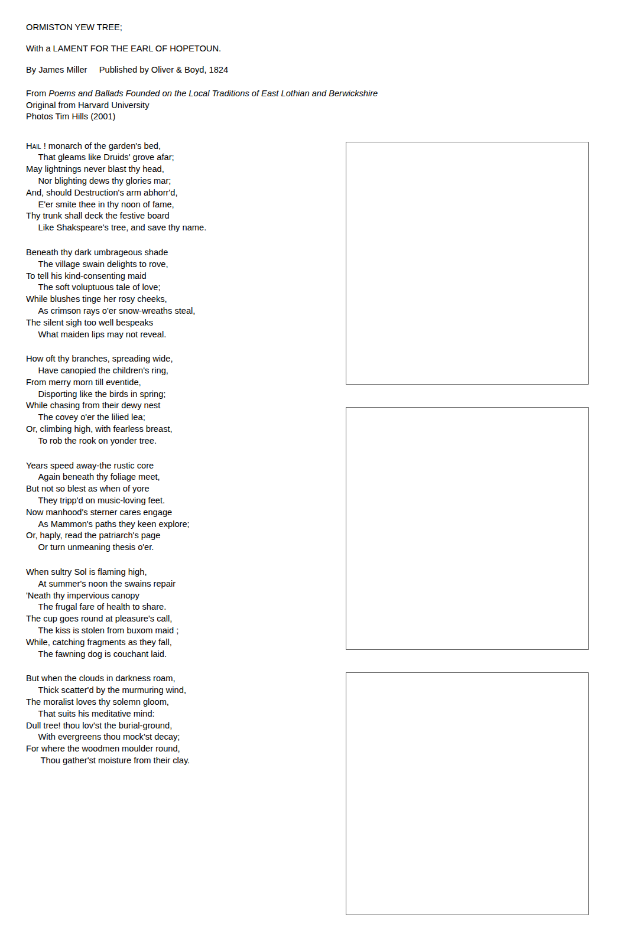ORMISTON YEW TREE;
With a LAMENT FOR THE EARL OF HOPETOUN.
By James Miller Published by Oliver & Boyd, 1824
From Poems and Ballads Founded on the Local Traditions of East Lothian and Berwickshire
Original from Harvard University
Photos Tim Hills (2001)
Hail ! monarch of the garden's bed,
That gleams like Druids' grove afar;
May lightnings never blast thy head,
Nor blighting dews thy glories mar;
And, should Destruction's arm abhorr'd,
E'er smite thee in thy noon of fame,
Thy trunk shall deck the festive board
Like Shakspeare's tree, and save thy name.
Beneath thy dark umbrageous shade
The village swain delights to rove,
To tell his kind-consenting maid
The soft voluptuous tale of love;
While blushes tinge her rosy cheeks,
As crimson rays o'er snow-wreaths steal,
The silent sigh too well bespeaks
What maiden lips may not reveal.
How oft thy branches, spreading wide,
Have canopied the children's ring,
From merry morn till eventide,
Disporting like the birds in spring;
While chasing from their dewy nest
The covey o'er the lilied lea;
Or, climbing high, with fearless breast,
To rob the rook on yonder tree.
Years speed away-the rustic core
Again beneath thy foliage meet,
But not so blest as when of yore
They tripp'd on music-loving feet.
Now manhood's sterner cares engage
As Mammon's paths they keen explore;
Or, haply, read the patriarch's page
Or turn unmeaning thesis o'er.
When sultry Sol is flaming high,
At summer's noon the swains repair
'Neath thy impervious canopy
The frugal fare of health to share.
The cup goes round at pleasure's call,
The kiss is stolen from buxom maid ;
While, catching fragments as they fall,
The fawning dog is couchant laid.
But when the clouds in darkness roam,
Thick scatter'd by the murmuring wind,
The moralist loves thy solemn gloom,
That suits his meditative mind:
Dull tree! thou lov'st the burial-ground,
With evergreens thou mock'st decay;
For where the woodmen moulder round,
Thou gather'st moisture from their clay.